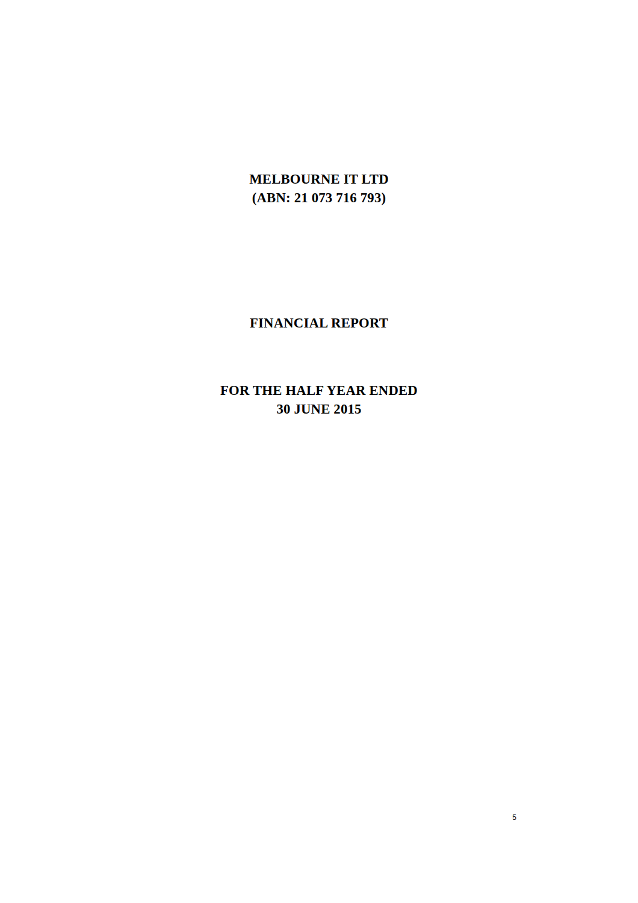MELBOURNE IT LTD
(ABN: 21 073 716 793)
FINANCIAL REPORT
FOR THE HALF YEAR ENDED
30 JUNE 2015
5